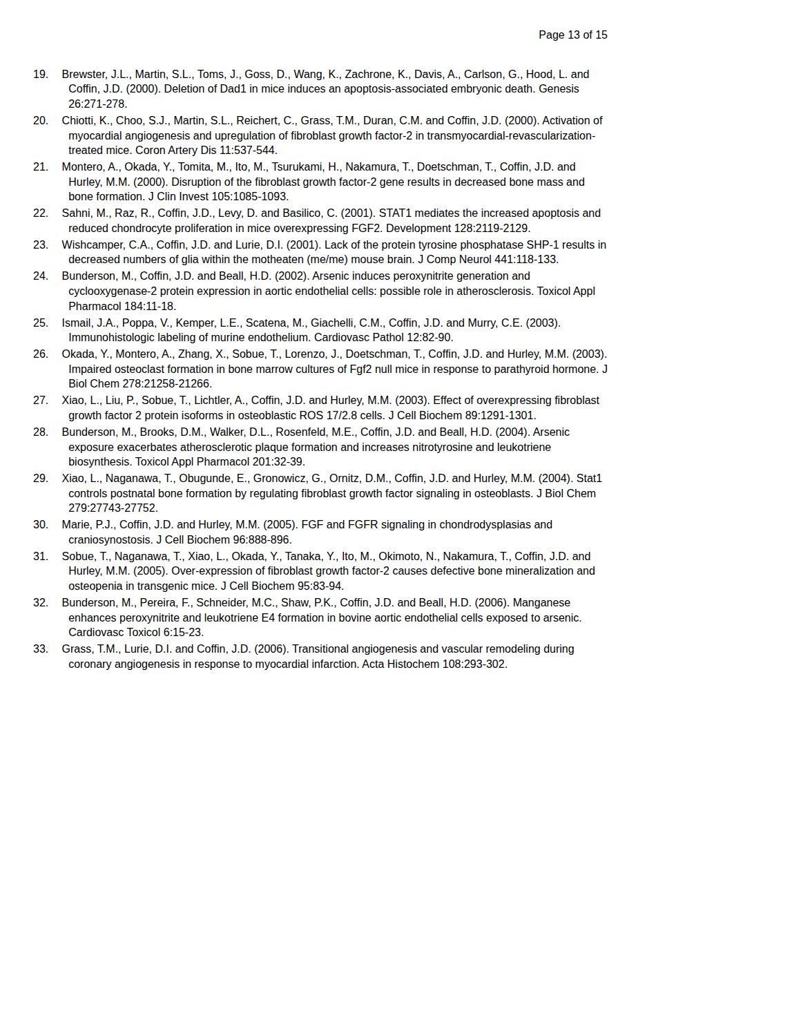Page 13 of 15
19. Brewster, J.L., Martin, S.L., Toms, J., Goss, D., Wang, K., Zachrone, K., Davis, A., Carlson, G., Hood, L. and Coffin, J.D. (2000). Deletion of Dad1 in mice induces an apoptosis-associated embryonic death. Genesis 26:271-278.
20. Chiotti, K., Choo, S.J., Martin, S.L., Reichert, C., Grass, T.M., Duran, C.M. and Coffin, J.D. (2000). Activation of myocardial angiogenesis and upregulation of fibroblast growth factor-2 in transmyocardial-revascularization-treated mice. Coron Artery Dis 11:537-544.
21. Montero, A., Okada, Y., Tomita, M., Ito, M., Tsurukami, H., Nakamura, T., Doetschman, T., Coffin, J.D. and Hurley, M.M. (2000). Disruption of the fibroblast growth factor-2 gene results in decreased bone mass and bone formation. J Clin Invest 105:1085-1093.
22. Sahni, M., Raz, R., Coffin, J.D., Levy, D. and Basilico, C. (2001). STAT1 mediates the increased apoptosis and reduced chondrocyte proliferation in mice overexpressing FGF2. Development 128:2119-2129.
23. Wishcamper, C.A., Coffin, J.D. and Lurie, D.I. (2001). Lack of the protein tyrosine phosphatase SHP-1 results in decreased numbers of glia within the motheaten (me/me) mouse brain. J Comp Neurol 441:118-133.
24. Bunderson, M., Coffin, J.D. and Beall, H.D. (2002). Arsenic induces peroxynitrite generation and cyclooxygenase-2 protein expression in aortic endothelial cells: possible role in atherosclerosis. Toxicol Appl Pharmacol 184:11-18.
25. Ismail, J.A., Poppa, V., Kemper, L.E., Scatena, M., Giachelli, C.M., Coffin, J.D. and Murry, C.E. (2003). Immunohistologic labeling of murine endothelium. Cardiovasc Pathol 12:82-90.
26. Okada, Y., Montero, A., Zhang, X., Sobue, T., Lorenzo, J., Doetschman, T., Coffin, J.D. and Hurley, M.M. (2003). Impaired osteoclast formation in bone marrow cultures of Fgf2 null mice in response to parathyroid hormone. J Biol Chem 278:21258-21266.
27. Xiao, L., Liu, P., Sobue, T., Lichtler, A., Coffin, J.D. and Hurley, M.M. (2003). Effect of overexpressing fibroblast growth factor 2 protein isoforms in osteoblastic ROS 17/2.8 cells. J Cell Biochem 89:1291-1301.
28. Bunderson, M., Brooks, D.M., Walker, D.L., Rosenfeld, M.E., Coffin, J.D. and Beall, H.D. (2004). Arsenic exposure exacerbates atherosclerotic plaque formation and increases nitrotyrosine and leukotriene biosynthesis. Toxicol Appl Pharmacol 201:32-39.
29. Xiao, L., Naganawa, T., Obugunde, E., Gronowicz, G., Ornitz, D.M., Coffin, J.D. and Hurley, M.M. (2004). Stat1 controls postnatal bone formation by regulating fibroblast growth factor signaling in osteoblasts. J Biol Chem 279:27743-27752.
30. Marie, P.J., Coffin, J.D. and Hurley, M.M. (2005). FGF and FGFR signaling in chondrodysplasias and craniosynostosis. J Cell Biochem 96:888-896.
31. Sobue, T., Naganawa, T., Xiao, L., Okada, Y., Tanaka, Y., Ito, M., Okimoto, N., Nakamura, T., Coffin, J.D. and Hurley, M.M. (2005). Over-expression of fibroblast growth factor-2 causes defective bone mineralization and osteopenia in transgenic mice. J Cell Biochem 95:83-94.
32. Bunderson, M., Pereira, F., Schneider, M.C., Shaw, P.K., Coffin, J.D. and Beall, H.D. (2006). Manganese enhances peroxynitrite and leukotriene E4 formation in bovine aortic endothelial cells exposed to arsenic. Cardiovasc Toxicol 6:15-23.
33. Grass, T.M., Lurie, D.I. and Coffin, J.D. (2006). Transitional angiogenesis and vascular remodeling during coronary angiogenesis in response to myocardial infarction. Acta Histochem 108:293-302.